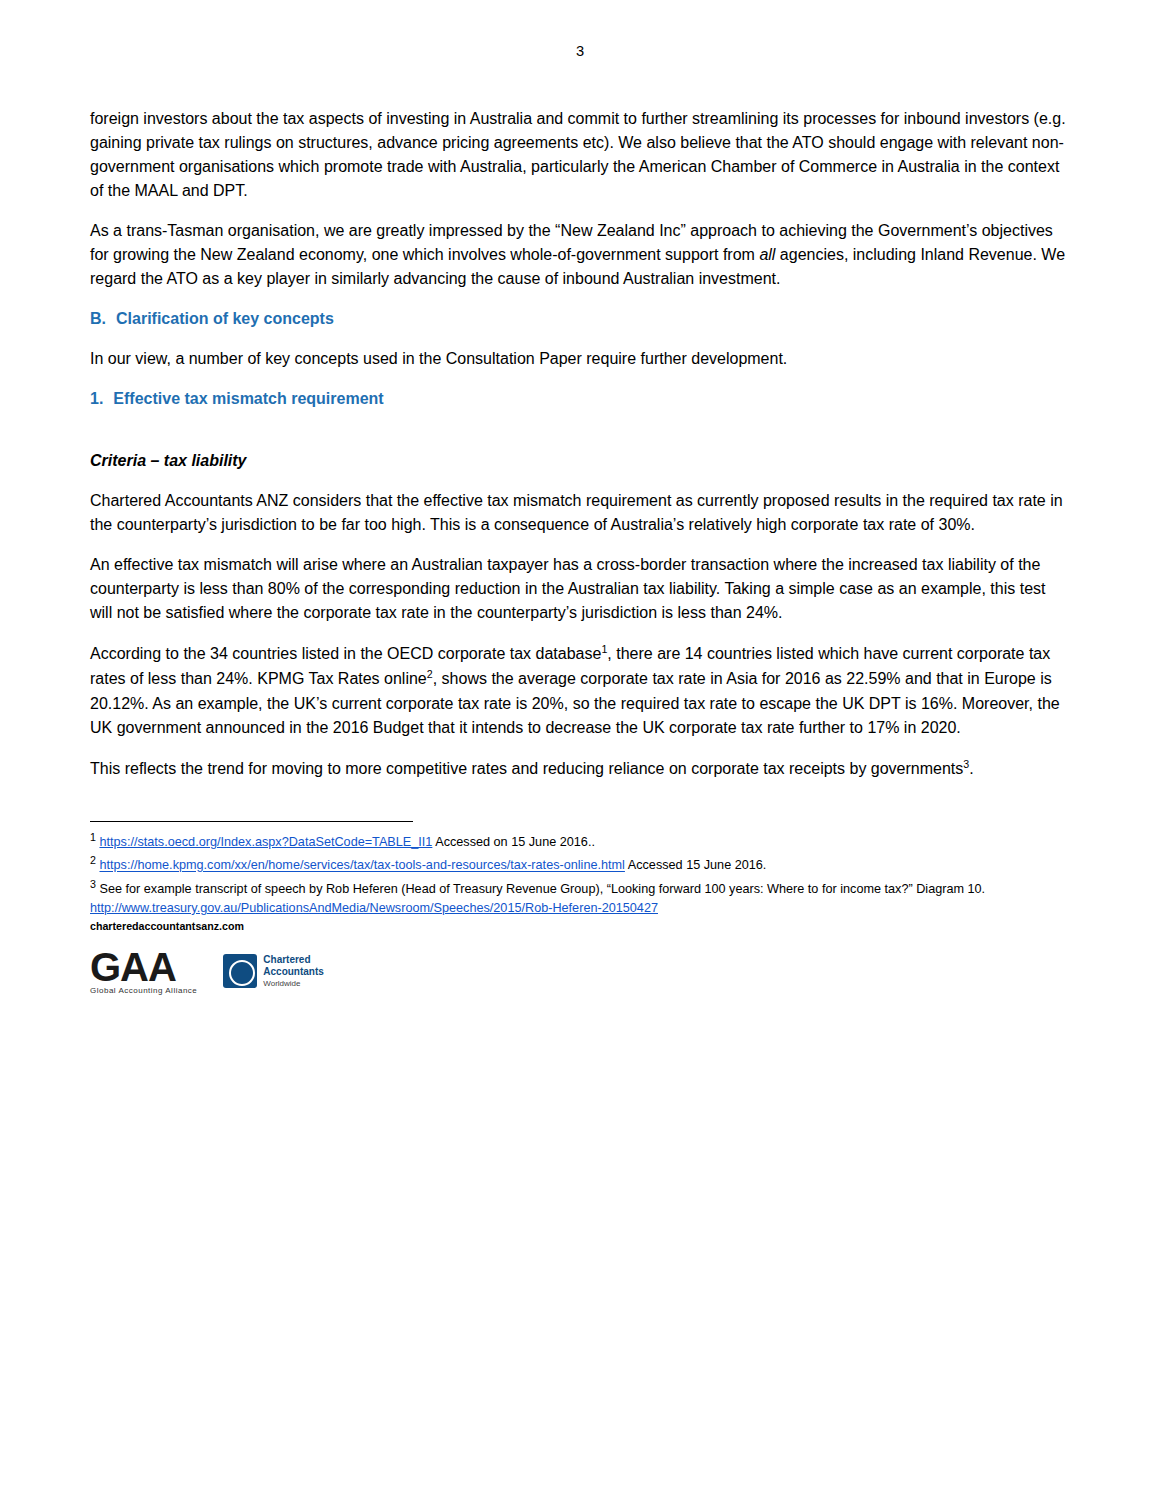3
foreign investors about the tax aspects of investing in Australia and commit to further streamlining its processes for inbound investors (e.g. gaining private tax rulings on structures, advance pricing agreements etc). We also believe that the ATO should engage with relevant non-government organisations which promote trade with Australia, particularly the American Chamber of Commerce in Australia in the context of the MAAL and DPT.
As a trans-Tasman organisation, we are greatly impressed by the “New Zealand Inc” approach to achieving the Government’s objectives for growing the New Zealand economy, one which involves whole-of-government support from all agencies, including Inland Revenue. We regard the ATO as a key player in similarly advancing the cause of inbound Australian investment.
B.
Clarification of key concepts
In our view, a number of key concepts used in the Consultation Paper require further development.
1.
Effective tax mismatch requirement
Criteria – tax liability
Chartered Accountants ANZ considers that the effective tax mismatch requirement as currently proposed results in the required tax rate in the counterparty’s jurisdiction to be far too high. This is a consequence of Australia’s relatively high corporate tax rate of 30%.
An effective tax mismatch will arise where an Australian taxpayer has a cross-border transaction where the increased tax liability of the counterparty is less than 80% of the corresponding reduction in the Australian tax liability. Taking a simple case as an example, this test will not be satisfied where the corporate tax rate in the counterparty’s jurisdiction is less than 24%.
According to the 34 countries listed in the OECD corporate tax database1, there are 14 countries listed which have current corporate tax rates of less than 24%. KPMG Tax Rates online2, shows the average corporate tax rate in Asia for 2016 as 22.59% and that in Europe is 20.12%. As an example, the UK’s current corporate tax rate is 20%, so the required tax rate to escape the UK DPT is 16%. Moreover, the UK government announced in the 2016 Budget that it intends to decrease the UK corporate tax rate further to 17% in 2020.
This reflects the trend for moving to more competitive rates and reducing reliance on corporate tax receipts by governments3.
1 https://stats.oecd.org/Index.aspx?DataSetCode=TABLE_II1 Accessed on 15 June 2016..
2 https://home.kpmg.com/xx/en/home/services/tax/tax-tools-and-resources/tax-rates-online.html Accessed 15 June 2016.
3 See for example transcript of speech by Rob Heferen (Head of Treasury Revenue Group), “Looking forward 100 years: Where to for income tax?” Diagram 10.
http://www.treasury.gov.au/PublicationsAndMedia/Newsroom/Speeches/2015/Rob-Heferen-20150427
charteredaccountantsanz.com
GAA
Global Accounting Alliance
Chartered
Accountants
Worldwide